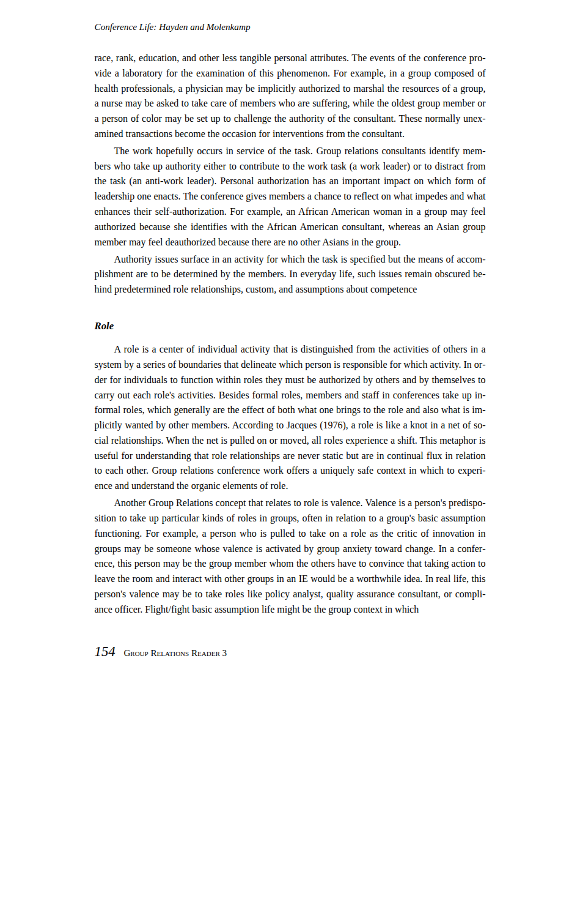Conference Life: Hayden and Molenkamp
race, rank, education, and other less tangible personal attributes. The events of the conference provide a laboratory for the examination of this phenomenon. For example, in a group composed of health professionals, a physician may be implicitly authorized to marshal the resources of a group, a nurse may be asked to take care of members who are suffering, while the oldest group member or a person of color may be set up to challenge the authority of the consultant. These normally unexamined transactions become the occasion for interventions from the consultant.
The work hopefully occurs in service of the task. Group relations consultants identify members who take up authority either to contribute to the work task (a work leader) or to distract from the task (an anti-work leader). Personal authorization has an important impact on which form of leadership one enacts. The conference gives members a chance to reflect on what impedes and what enhances their self-authorization. For example, an African American woman in a group may feel authorized because she identifies with the African American consultant, whereas an Asian group member may feel deauthorized because there are no other Asians in the group.
Authority issues surface in an activity for which the task is specified but the means of accomplishment are to be determined by the members. In everyday life, such issues remain obscured behind predetermined role relationships, custom, and assumptions about competence
Role
A role is a center of individual activity that is distinguished from the activities of others in a system by a series of boundaries that delineate which person is responsible for which activity. In order for individuals to function within roles they must be authorized by others and by themselves to carry out each role's activities. Besides formal roles, members and staff in conferences take up informal roles, which generally are the effect of both what one brings to the role and also what is implicitly wanted by other members. According to Jacques (1976), a role is like a knot in a net of social relationships. When the net is pulled on or moved, all roles experience a shift. This metaphor is useful for understanding that role relationships are never static but are in continual flux in relation to each other. Group relations conference work offers a uniquely safe context in which to experience and understand the organic elements of role.
Another Group Relations concept that relates to role is valence. Valence is a person's predisposition to take up particular kinds of roles in groups, often in relation to a group's basic assumption functioning. For example, a person who is pulled to take on a role as the critic of innovation in groups may be someone whose valence is activated by group anxiety toward change. In a conference, this person may be the group member whom the others have to convince that taking action to leave the room and interact with other groups in an IE would be a worthwhile idea. In real life, this person's valence may be to take roles like policy analyst, quality assurance consultant, or compliance officer. Flight/fight basic assumption life might be the group context in which
154 Group Relations Reader 3